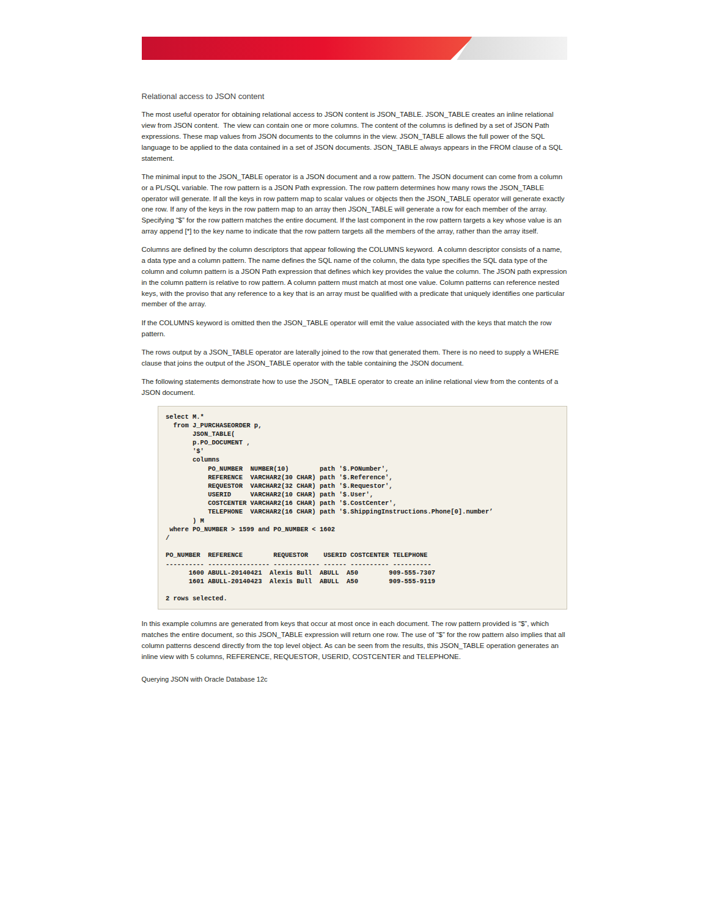Relational access to JSON content
The most useful operator for obtaining relational access to JSON content is JSON_TABLE. JSON_TABLE creates an inline relational view from JSON content. The view can contain one or more columns. The content of the columns is defined by a set of JSON Path expressions. These map values from JSON documents to the columns in the view. JSON_TABLE allows the full power of the SQL language to be applied to the data contained in a set of JSON documents. JSON_TABLE always appears in the FROM clause of a SQL statement.
The minimal input to the JSON_TABLE operator is a JSON document and a row pattern. The JSON document can come from a column or a PL/SQL variable. The row pattern is a JSON Path expression. The row pattern determines how many rows the JSON_TABLE operator will generate. If all the keys in row pattern map to scalar values or objects then the JSON_TABLE operator will generate exactly one row. If any of the keys in the row pattern map to an array then JSON_TABLE will generate a row for each member of the array. Specifying “$” for the row pattern matches the entire document. If the last component in the row pattern targets a key whose value is an array append [*] to the key name to indicate that the row pattern targets all the members of the array, rather than the array itself.
Columns are defined by the column descriptors that appear following the COLUMNS keyword. A column descriptor consists of a name, a data type and a column pattern. The name defines the SQL name of the column, the data type specifies the SQL data type of the column and column pattern is a JSON Path expression that defines which key provides the value the column. The JSON path expression in the column pattern is relative to row pattern. A column pattern must match at most one value. Column patterns can reference nested keys, with the proviso that any reference to a key that is an array must be qualified with a predicate that uniquely identifies one particular member of the array.
If the COLUMNS keyword is omitted then the JSON_TABLE operator will emit the value associated with the keys that match the row pattern.
The rows output by a JSON_TABLE operator are laterally joined to the row that generated them. There is no need to supply a WHERE clause that joins the output of the JSON_TABLE operator with the table containing the JSON document.
The following statements demonstrate how to use the JSON_ TABLE operator to create an inline relational view from the contents of a JSON document.
select M.*
  from J_PURCHASEORDER p,
       JSON_TABLE(
       p.PO_DOCUMENT ,
       '$'
       columns
           PO_NUMBER  NUMBER(10)        path '$.PONumber',
           REFERENCE  VARCHAR2(30 CHAR) path '$.Reference',
           REQUESTOR  VARCHAR2(32 CHAR) path '$.Requestor',
           USERID     VARCHAR2(10 CHAR) path '$.User',
           COSTCENTER VARCHAR2(16 CHAR) path '$.CostCenter',
           TELEPHONE  VARCHAR2(16 CHAR) path '$.ShippingInstructions.Phone[0].number’
       ) M
 where PO_NUMBER > 1599 and PO_NUMBER < 1602
/

PO_NUMBER  REFERENCE        REQUESTOR    USERID COSTCENTER TELEPHONE
---------- ---------------- ------------ ------ ---------- ----------
      1600 ABULL-20140421  Alexis Bull  ABULL  A50        909-555-7307
      1601 ABULL-20140423  Alexis Bull  ABULL  A50        909-555-9119

2 rows selected.
In this example columns are generated from keys that occur at most once in each document. The row pattern provided is “$”, which matches the entire document, so this JSON_TABLE expression will return one row. The use of “$” for the row pattern also implies that all column patterns descend directly from the top level object. As can be seen from the results, this JSON_TABLE operation generates an inline view with 5 columns, REFERENCE, REQUESTOR, USERID, COSTCENTER and TELEPHONE.
Querying JSON with Oracle Database 12c